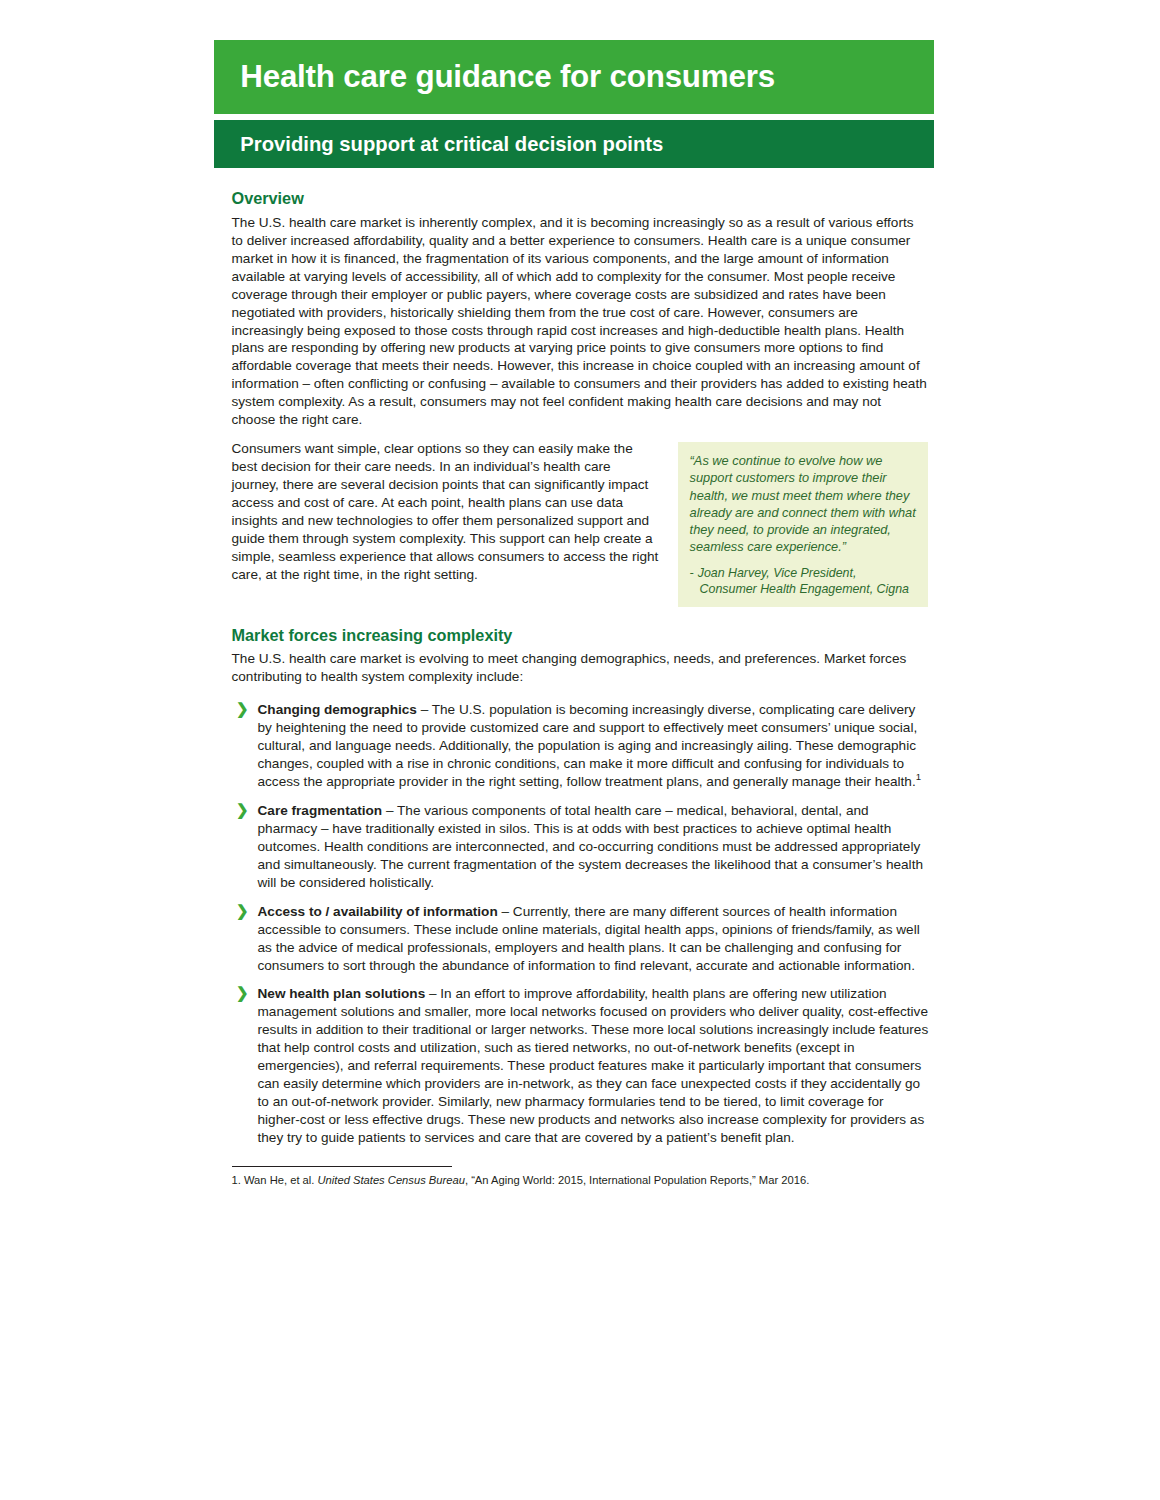Health care guidance for consumers
Providing support at critical decision points
Overview
The U.S. health care market is inherently complex, and it is becoming increasingly so as a result of various efforts to deliver increased affordability, quality and a better experience to consumers. Health care is a unique consumer market in how it is financed, the fragmentation of its various components, and the large amount of information available at varying levels of accessibility, all of which add to complexity for the consumer. Most people receive coverage through their employer or public payers, where coverage costs are subsidized and rates have been negotiated with providers, historically shielding them from the true cost of care. However, consumers are increasingly being exposed to those costs through rapid cost increases and high-deductible health plans. Health plans are responding by offering new products at varying price points to give consumers more options to find affordable coverage that meets their needs. However, this increase in choice coupled with an increasing amount of information – often conflicting or confusing – available to consumers and their providers has added to existing heath system complexity. As a result, consumers may not feel confident making health care decisions and may not choose the right care.
Consumers want simple, clear options so they can easily make the best decision for their care needs. In an individual’s health care journey, there are several decision points that can significantly impact access and cost of care. At each point, health plans can use data insights and new technologies to offer them personalized support and guide them through system complexity. This support can help create a simple, seamless experience that allows consumers to access the right care, at the right time, in the right setting.
“As we continue to evolve how we support customers to improve their health, we must meet them where they already are and connect them with what they need, to provide an integrated, seamless care experience.”
-Joan Harvey, Vice President,Consumer Health Engagement, Cigna
Market forces increasing complexity
The U.S. health care market is evolving to meet changing demographics, needs, and preferences. Market forces contributing to health system complexity include:
Changing demographics – The U.S. population is becoming increasingly diverse, complicating care delivery by heightening the need to provide customized care and support to effectively meet consumers’ unique social, cultural, and language needs. Additionally, the population is aging and increasingly ailing. These demographic changes, coupled with a rise in chronic conditions, can make it more difficult and confusing for individuals to access the appropriate provider in the right setting, follow treatment plans, and generally manage their health.1
Care fragmentation – The various components of total health care – medical, behavioral, dental, and pharmacy – have traditionally existed in silos. This is at odds with best practices to achieve optimal health outcomes. Health conditions are interconnected, and co-occurring conditions must be addressed appropriately and simultaneously. The current fragmentation of the system decreases the likelihood that a consumer’s health will be considered holistically.
Access to / availability of information – Currently, there are many different sources of health information accessible to consumers. These include online materials, digital health apps, opinions of friends/family, as well as the advice of medical professionals, employers and health plans. It can be challenging and confusing for consumers to sort through the abundance of information to find relevant, accurate and actionable information.
New health plan solutions – In an effort to improve affordability, health plans are offering new utilization management solutions and smaller, more local networks focused on providers who deliver quality, cost-effective results in addition to their traditional or larger networks. These more local solutions increasingly include features that help control costs and utilization, such as tiered networks, no out-of-network benefits (except in emergencies), and referral requirements. These product features make it particularly important that consumers can easily determine which providers are in-network, as they can face unexpected costs if they accidentally go to an out-of-network provider. Similarly, new pharmacy formularies tend to be tiered, to limit coverage for higher-cost or less effective drugs. These new products and networks also increase complexity for providers as they try to guide patients to services and care that are covered by a patient’s benefit plan.
1. Wan He, et al. United States Census Bureau, “An Aging World: 2015, International Population Reports,” Mar 2016.